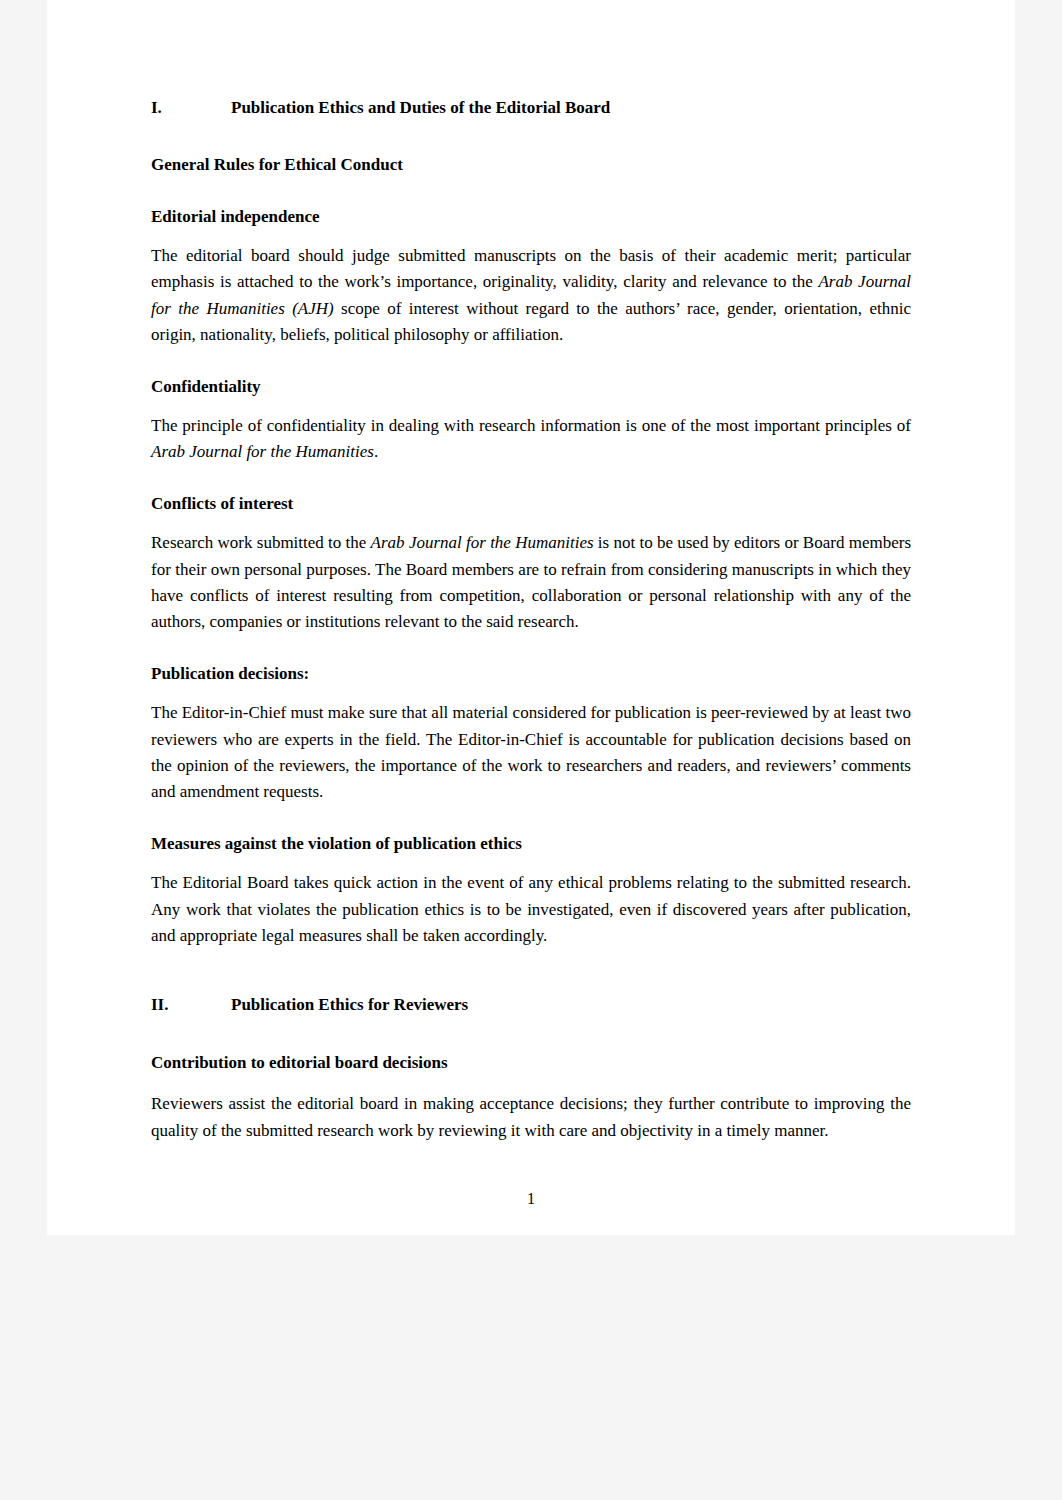I. Publication Ethics and Duties of the Editorial Board
General Rules for Ethical Conduct
Editorial independence
The editorial board should judge submitted manuscripts on the basis of their academic merit; particular emphasis is attached to the work’s importance, originality, validity, clarity and relevance to the Arab Journal for the Humanities (AJH) scope of interest without regard to the authors’ race, gender, orientation, ethnic origin, nationality, beliefs, political philosophy or affiliation.
Confidentiality
The principle of confidentiality in dealing with research information is one of the most important principles of Arab Journal for the Humanities.
Conflicts of interest
Research work submitted to the Arab Journal for the Humanities is not to be used by editors or Board members for their own personal purposes. The Board members are to refrain from considering manuscripts in which they have conflicts of interest resulting from competition, collaboration or personal relationship with any of the authors, companies or institutions relevant to the said research.
Publication decisions:
The Editor-in-Chief must make sure that all material considered for publication is peer-reviewed by at least two reviewers who are experts in the field. The Editor-in-Chief is accountable for publication decisions based on the opinion of the reviewers, the importance of the work to researchers and readers, and reviewers’ comments and amendment requests.
Measures against the violation of publication ethics
The Editorial Board takes quick action in the event of any ethical problems relating to the submitted research. Any work that violates the publication ethics is to be investigated, even if discovered years after publication, and appropriate legal measures shall be taken accordingly.
II. Publication Ethics for Reviewers
Contribution to editorial board decisions
Reviewers assist the editorial board in making acceptance decisions; they further contribute to improving the quality of the submitted research work by reviewing it with care and objectivity in a timely manner.
1